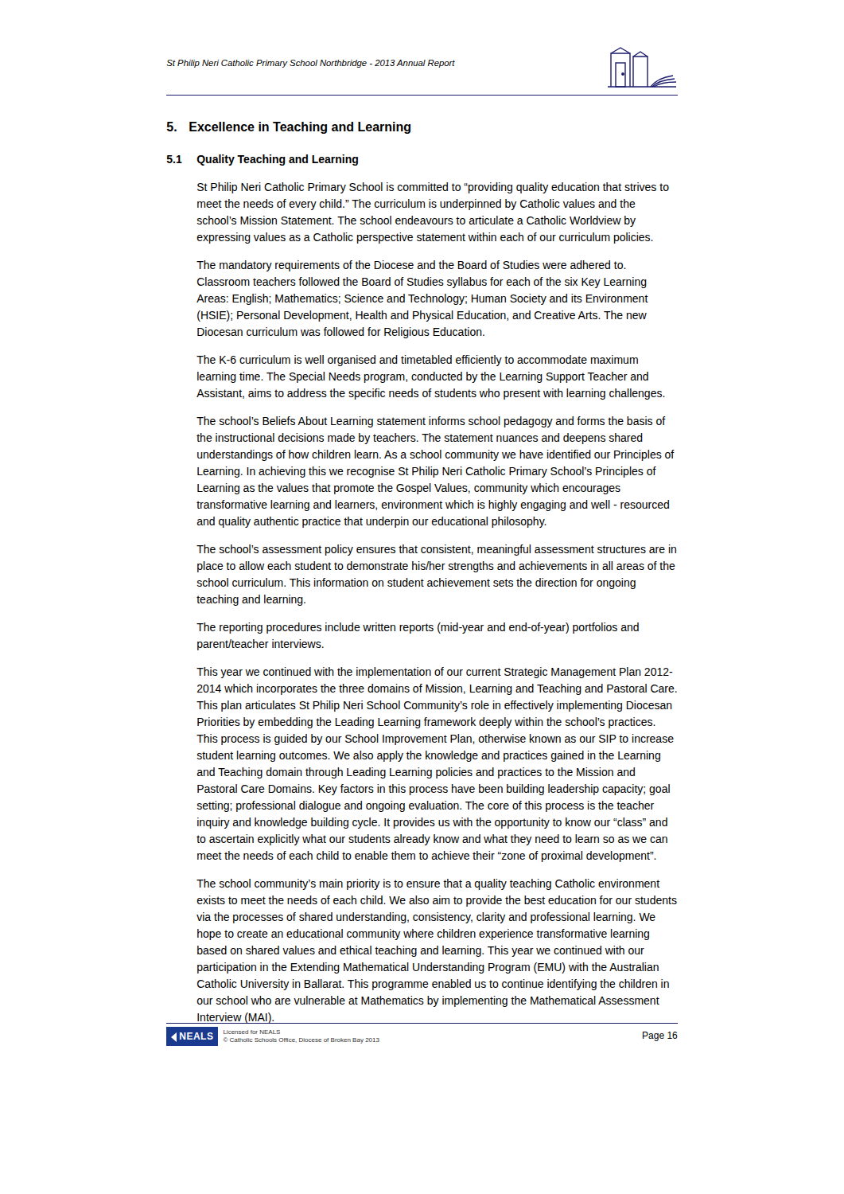St Philip Neri Catholic Primary School Northbridge - 2013 Annual Report
5. Excellence in Teaching and Learning
5.1 Quality Teaching and Learning
St Philip Neri Catholic Primary School is committed to “providing quality education that strives to meet the needs of every child.” The curriculum is underpinned by Catholic values and the school’s Mission Statement. The school endeavours to articulate a Catholic Worldview by expressing values as a Catholic perspective statement within each of our curriculum policies.
The mandatory requirements of the Diocese and the Board of Studies were adhered to. Classroom teachers followed the Board of Studies syllabus for each of the six Key Learning Areas: English; Mathematics; Science and Technology; Human Society and its Environment (HSIE); Personal Development, Health and Physical Education, and Creative Arts. The new Diocesan curriculum was followed for Religious Education.
The K-6 curriculum is well organised and timetabled efficiently to accommodate maximum learning time. The Special Needs program, conducted by the Learning Support Teacher and Assistant, aims to address the specific needs of students who present with learning challenges.
The school’s Beliefs About Learning statement informs school pedagogy and forms the basis of the instructional decisions made by teachers. The statement nuances and deepens shared understandings of how children learn. As a school community we have identified our Principles of Learning. In achieving this we recognise St Philip Neri Catholic Primary School’s Principles of Learning as the values that promote the Gospel Values, community which encourages transformative learning and learners, environment which is highly engaging and well - resourced and quality authentic practice that underpin our educational philosophy.
The school’s assessment policy ensures that consistent, meaningful assessment structures are in place to allow each student to demonstrate his/her strengths and achievements in all areas of the school curriculum. This information on student achievement sets the direction for ongoing teaching and learning.
The reporting procedures include written reports (mid-year and end-of-year) portfolios and parent/teacher interviews.
This year we continued with the implementation of our current Strategic Management Plan 2012-2014 which incorporates the three domains of Mission, Learning and Teaching and Pastoral Care. This plan articulates St Philip Neri School Community’s role in effectively implementing Diocesan Priorities by embedding the Leading Learning framework deeply within the school’s practices. This process is guided by our School Improvement Plan, otherwise known as our SIP to increase student learning outcomes. We also apply the knowledge and practices gained in the Learning and Teaching domain through Leading Learning policies and practices to the Mission and Pastoral Care Domains. Key factors in this process have been building leadership capacity; goal setting; professional dialogue and ongoing evaluation. The core of this process is the teacher inquiry and knowledge building cycle. It provides us with the opportunity to know our “class” and to ascertain explicitly what our students already know and what they need to learn so as we can meet the needs of each child to enable them to achieve their “zone of proximal development”.
The school community’s main priority is to ensure that a quality teaching Catholic environment exists to meet the needs of each child. We also aim to provide the best education for our students via the processes of shared understanding, consistency, clarity and professional learning. We hope to create an educational community where children experience transformative learning based on shared values and ethical teaching and learning. This year we continued with our participation in the Extending Mathematical Understanding Program (EMU) with the Australian Catholic University in Ballarat. This programme enabled us to continue identifying the children in our school who are vulnerable at Mathematics by implementing the Mathematical Assessment Interview (MAI).
NEALS
Licensed for NEALS
© Catholic Schools Office, Diocese of Broken Bay 2013
Page 16